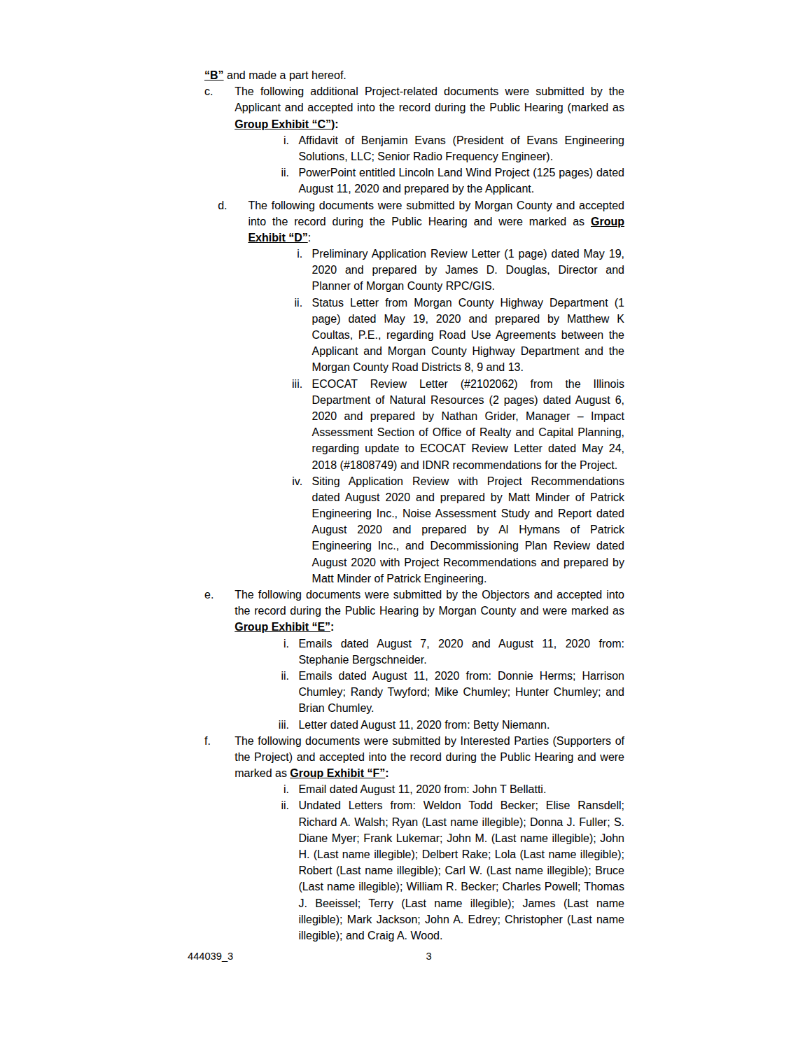“B” and made a part hereof.
c. The following additional Project-related documents were submitted by the Applicant and accepted into the record during the Public Hearing (marked as Group Exhibit “C”):
i. Affidavit of Benjamin Evans (President of Evans Engineering Solutions, LLC; Senior Radio Frequency Engineer).
ii. PowerPoint entitled Lincoln Land Wind Project (125 pages) dated August 11, 2020 and prepared by the Applicant.
d. The following documents were submitted by Morgan County and accepted into the record during the Public Hearing and were marked as Group Exhibit “D”:
i. Preliminary Application Review Letter (1 page) dated May 19, 2020 and prepared by James D. Douglas, Director and Planner of Morgan County RPC/GIS.
ii. Status Letter from Morgan County Highway Department (1 page) dated May 19, 2020 and prepared by Matthew K Coultas, P.E., regarding Road Use Agreements between the Applicant and Morgan County Highway Department and the Morgan County Road Districts 8, 9 and 13.
iii. ECOCAT Review Letter (#2102062) from the Illinois Department of Natural Resources (2 pages) dated August 6, 2020 and prepared by Nathan Grider, Manager – Impact Assessment Section of Office of Realty and Capital Planning, regarding update to ECOCAT Review Letter dated May 24, 2018 (#1808749) and IDNR recommendations for the Project.
iv. Siting Application Review with Project Recommendations dated August 2020 and prepared by Matt Minder of Patrick Engineering Inc., Noise Assessment Study and Report dated August 2020 and prepared by Al Hymans of Patrick Engineering Inc., and Decommissioning Plan Review dated August 2020 with Project Recommendations and prepared by Matt Minder of Patrick Engineering.
e. The following documents were submitted by the Objectors and accepted into the record during the Public Hearing by Morgan County and were marked as Group Exhibit “E”:
i. Emails dated August 7, 2020 and August 11, 2020 from: Stephanie Bergschneider.
ii. Emails dated August 11, 2020 from: Donnie Herms; Harrison Chumley; Randy Twyford; Mike Chumley; Hunter Chumley; and Brian Chumley.
iii. Letter dated August 11, 2020 from: Betty Niemann.
f. The following documents were submitted by Interested Parties (Supporters of the Project) and accepted into the record during the Public Hearing and were marked as Group Exhibit “F”:
i. Email dated August 11, 2020 from: John T Bellatti.
ii. Undated Letters from: Weldon Todd Becker; Elise Ransdell; Richard A. Walsh; Ryan (Last name illegible); Donna J. Fuller; S. Diane Myer; Frank Lukemar; John M. (Last name illegible); John H. (Last name illegible); Delbert Rake; Lola (Last name illegible); Robert (Last name illegible); Carl W. (Last name illegible); Bruce (Last name illegible); William R. Becker; Charles Powell; Thomas J. Beeissel; Terry (Last name illegible); James (Last name illegible); Mark Jackson; John A. Edrey; Christopher (Last name illegible); and Craig A. Wood.
444039_3
3